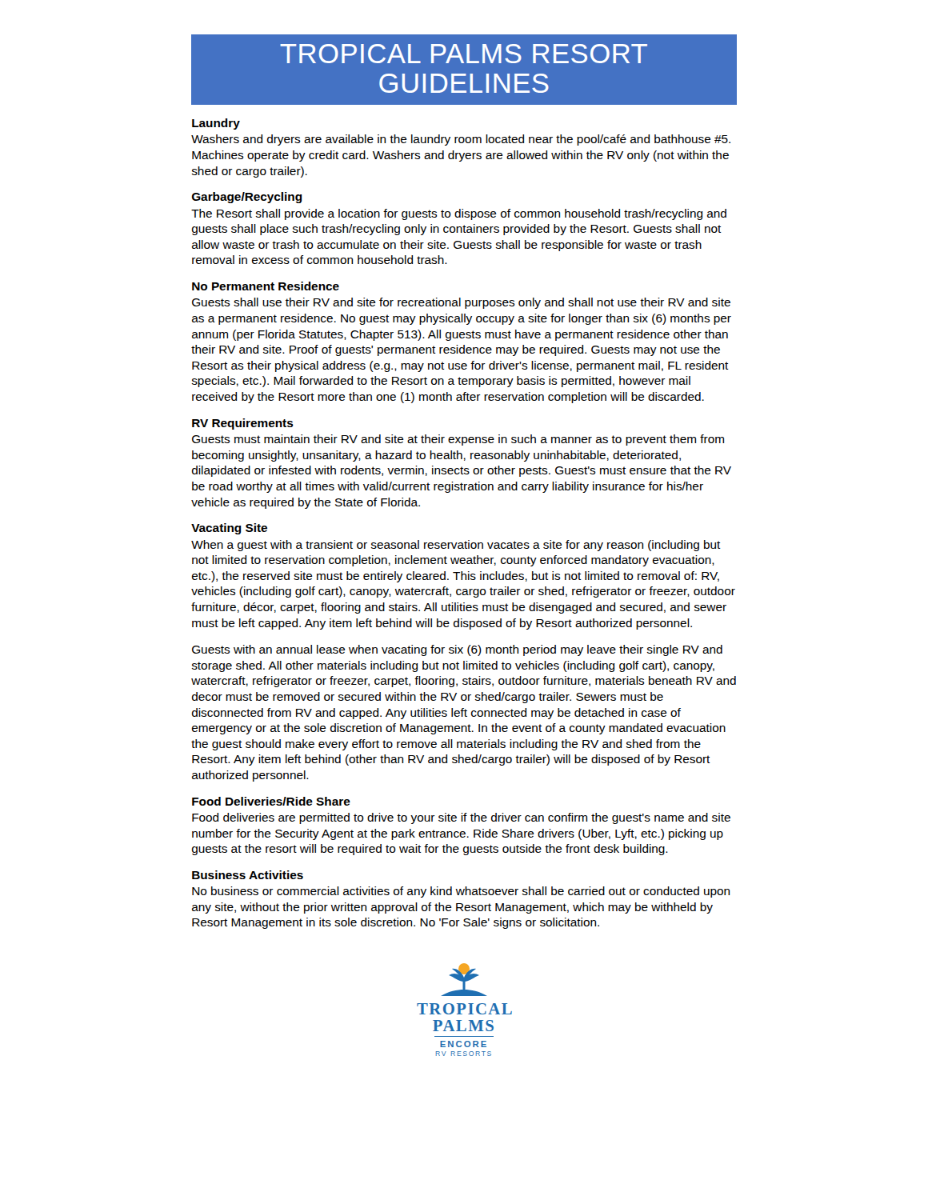TROPICAL PALMS RESORT GUIDELINES
Laundry
Washers and dryers are available in the laundry room located near the pool/café and bathhouse #5. Machines operate by credit card. Washers and dryers are allowed within the RV only (not within the shed or cargo trailer).
Garbage/Recycling
The Resort shall provide a location for guests to dispose of common household trash/recycling and guests shall place such trash/recycling only in containers provided by the Resort. Guests shall not allow waste or trash to accumulate on their site. Guests shall be responsible for waste or trash removal in excess of common household trash.
No Permanent Residence
Guests shall use their RV and site for recreational purposes only and shall not use their RV and site as a permanent residence. No guest may physically occupy a site for longer than six (6) months per annum (per Florida Statutes, Chapter 513). All guests must have a permanent residence other than their RV and site. Proof of guests' permanent residence may be required. Guests may not use the Resort as their physical address (e.g., may not use for driver's license, permanent mail, FL resident specials, etc.). Mail forwarded to the Resort on a temporary basis is permitted, however mail received by the Resort more than one (1) month after reservation completion will be discarded.
RV Requirements
Guests must maintain their RV and site at their expense in such a manner as to prevent them from becoming unsightly, unsanitary, a hazard to health, reasonably uninhabitable, deteriorated, dilapidated or infested with rodents, vermin, insects or other pests. Guest's must ensure that the RV be road worthy at all times with valid/current registration and carry liability insurance for his/her vehicle as required by the State of Florida.
Vacating Site
When a guest with a transient or seasonal reservation vacates a site for any reason (including but not limited to reservation completion, inclement weather, county enforced mandatory evacuation, etc.), the reserved site must be entirely cleared. This includes, but is not limited to removal of: RV, vehicles (including golf cart), canopy, watercraft, cargo trailer or shed, refrigerator or freezer, outdoor furniture, décor, carpet, flooring and stairs. All utilities must be disengaged and secured, and sewer must be left capped. Any item left behind will be disposed of by Resort authorized personnel.
Guests with an annual lease when vacating for six (6) month period may leave their single RV and storage shed. All other materials including but not limited to vehicles (including golf cart), canopy, watercraft, refrigerator or freezer, carpet, flooring, stairs, outdoor furniture, materials beneath RV and decor must be removed or secured within the RV or shed/cargo trailer. Sewers must be disconnected from RV and capped. Any utilities left connected may be detached in case of emergency or at the sole discretion of Management. In the event of a county mandated evacuation the guest should make every effort to remove all materials including the RV and shed from the Resort. Any item left behind (other than RV and shed/cargo trailer) will be disposed of by Resort authorized personnel.
Food Deliveries/Ride Share
Food deliveries are permitted to drive to your site if the driver can confirm the guest's name and site number for the Security Agent at the park entrance. Ride Share drivers (Uber, Lyft, etc.) picking up guests at the resort will be required to wait for the guests outside the front desk building.
Business Activities
No business or commercial activities of any kind whatsoever shall be carried out or conducted upon any site, without the prior written approval of the Resort Management, which may be withheld by Resort Management in its sole discretion. No 'For Sale' signs or solicitation.
TROPICAL
PALMS
ENCORE
RV RESORTS